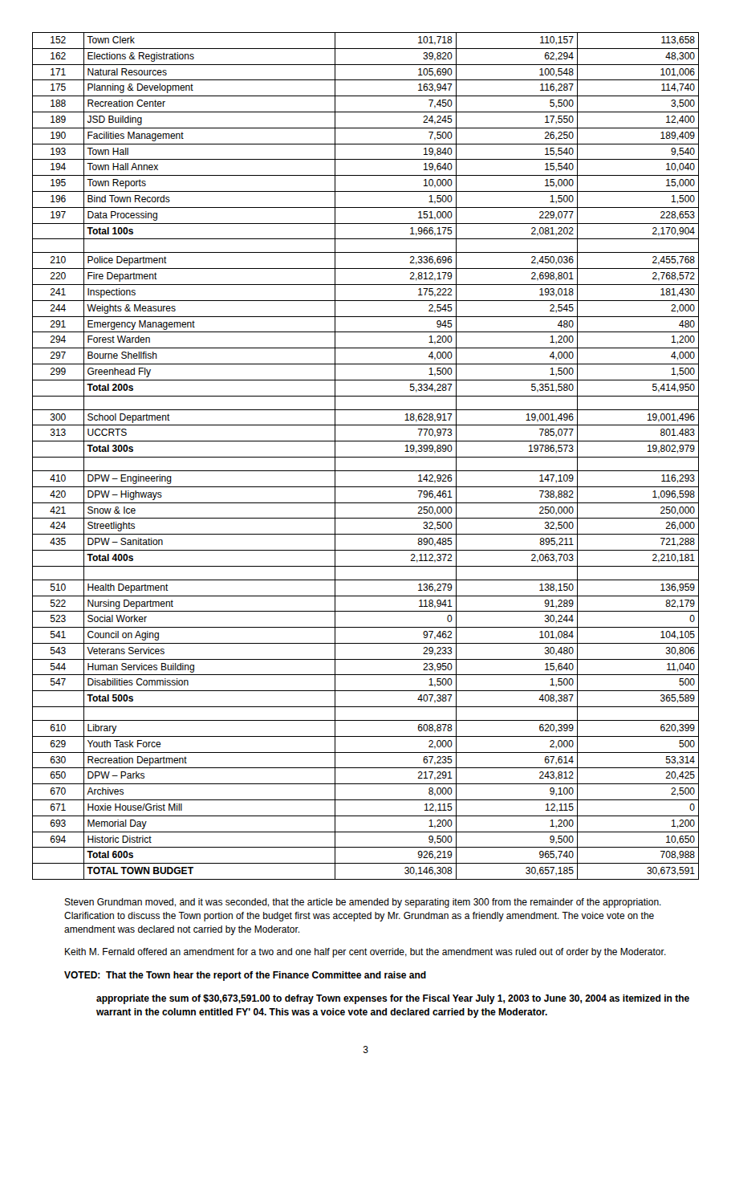| 152 | Town Clerk | 101,718 | 110,157 | 113,658 |
| 162 | Elections & Registrations | 39,820 | 62,294 | 48,300 |
| 171 | Natural Resources | 105,690 | 100,548 | 101,006 |
| 175 | Planning & Development | 163,947 | 116,287 | 114,740 |
| 188 | Recreation Center | 7,450 | 5,500 | 3,500 |
| 189 | JSD Building | 24,245 | 17,550 | 12,400 |
| 190 | Facilities Management | 7,500 | 26,250 | 189,409 |
| 193 | Town Hall | 19,840 | 15,540 | 9,540 |
| 194 | Town Hall Annex | 19,640 | 15,540 | 10,040 |
| 195 | Town Reports | 10,000 | 15,000 | 15,000 |
| 196 | Bind Town Records | 1,500 | 1,500 | 1,500 |
| 197 | Data Processing | 151,000 | 229,077 | 228,653 |
| | Total 100s | 1,966,175 | 2,081,202 | 2,170,904 |
| 210 | Police Department | 2,336,696 | 2,450,036 | 2,455,768 |
| 220 | Fire Department | 2,812,179 | 2,698,801 | 2,768,572 |
| 241 | Inspections | 175,222 | 193,018 | 181,430 |
| 244 | Weights & Measures | 2,545 | 2,545 | 2,000 |
| 291 | Emergency Management | 945 | 480 | 480 |
| 294 | Forest Warden | 1,200 | 1,200 | 1,200 |
| 297 | Bourne Shellfish | 4,000 | 4,000 | 4,000 |
| 299 | Greenhead Fly | 1,500 | 1,500 | 1,500 |
| | Total 200s | 5,334,287 | 5,351,580 | 5,414,950 |
| 300 | School Department | 18,628,917 | 19,001,496 | 19,001,496 |
| 313 | UCCRTS | 770,973 | 785,077 | 801.483 |
| | Total 300s | 19,399,890 | 19786,573 | 19,802,979 |
| 410 | DPW – Engineering | 142,926 | 147,109 | 116,293 |
| 420 | DPW – Highways | 796,461 | 738,882 | 1,096,598 |
| 421 | Snow & Ice | 250,000 | 250,000 | 250,000 |
| 424 | Streetlights | 32,500 | 32,500 | 26,000 |
| 435 | DPW – Sanitation | 890,485 | 895,211 | 721,288 |
| | Total 400s | 2,112,372 | 2,063,703 | 2,210,181 |
| 510 | Health Department | 136,279 | 138,150 | 136,959 |
| 522 | Nursing Department | 118,941 | 91,289 | 82,179 |
| 523 | Social Worker | 0 | 30,244 | 0 |
| 541 | Council on Aging | 97,462 | 101,084 | 104,105 |
| 543 | Veterans Services | 29,233 | 30,480 | 30,806 |
| 544 | Human Services Building | 23,950 | 15,640 | 11,040 |
| 547 | Disabilities Commission | 1,500 | 1,500 | 500 |
| | Total 500s | 407,387 | 408,387 | 365,589 |
| 610 | Library | 608,878 | 620,399 | 620,399 |
| 629 | Youth Task Force | 2,000 | 2,000 | 500 |
| 630 | Recreation Department | 67,235 | 67,614 | 53,314 |
| 650 | DPW – Parks | 217,291 | 243,812 | 20,425 |
| 670 | Archives | 8,000 | 9,100 | 2,500 |
| 671 | Hoxie House/Grist Mill | 12,115 | 12,115 | 0 |
| 693 | Memorial Day | 1,200 | 1,200 | 1,200 |
| 694 | Historic District | 9,500 | 9,500 | 10,650 |
| | Total 600s | 926,219 | 965,740 | 708,988 |
| | TOTAL TOWN BUDGET | 30,146,308 | 30,657,185 | 30,673,591 |
Steven Grundman moved, and it was seconded, that the article be amended by separating item 300 from the remainder of the appropriation. Clarification to discuss the Town portion of the budget first was accepted by Mr. Grundman as a friendly amendment. The voice vote on the amendment was declared not carried by the Moderator.
Keith M. Fernald offered an amendment for a two and one half per cent override, but the amendment was ruled out of order by the Moderator.
VOTED: That the Town hear the report of the Finance Committee and raise and
appropriate the sum of $30,673,591.00 to defray Town expenses for the Fiscal Year July 1, 2003 to June 30, 2004 as itemized in the warrant in the column entitled FY' 04. This was a voice vote and declared carried by the Moderator.
3